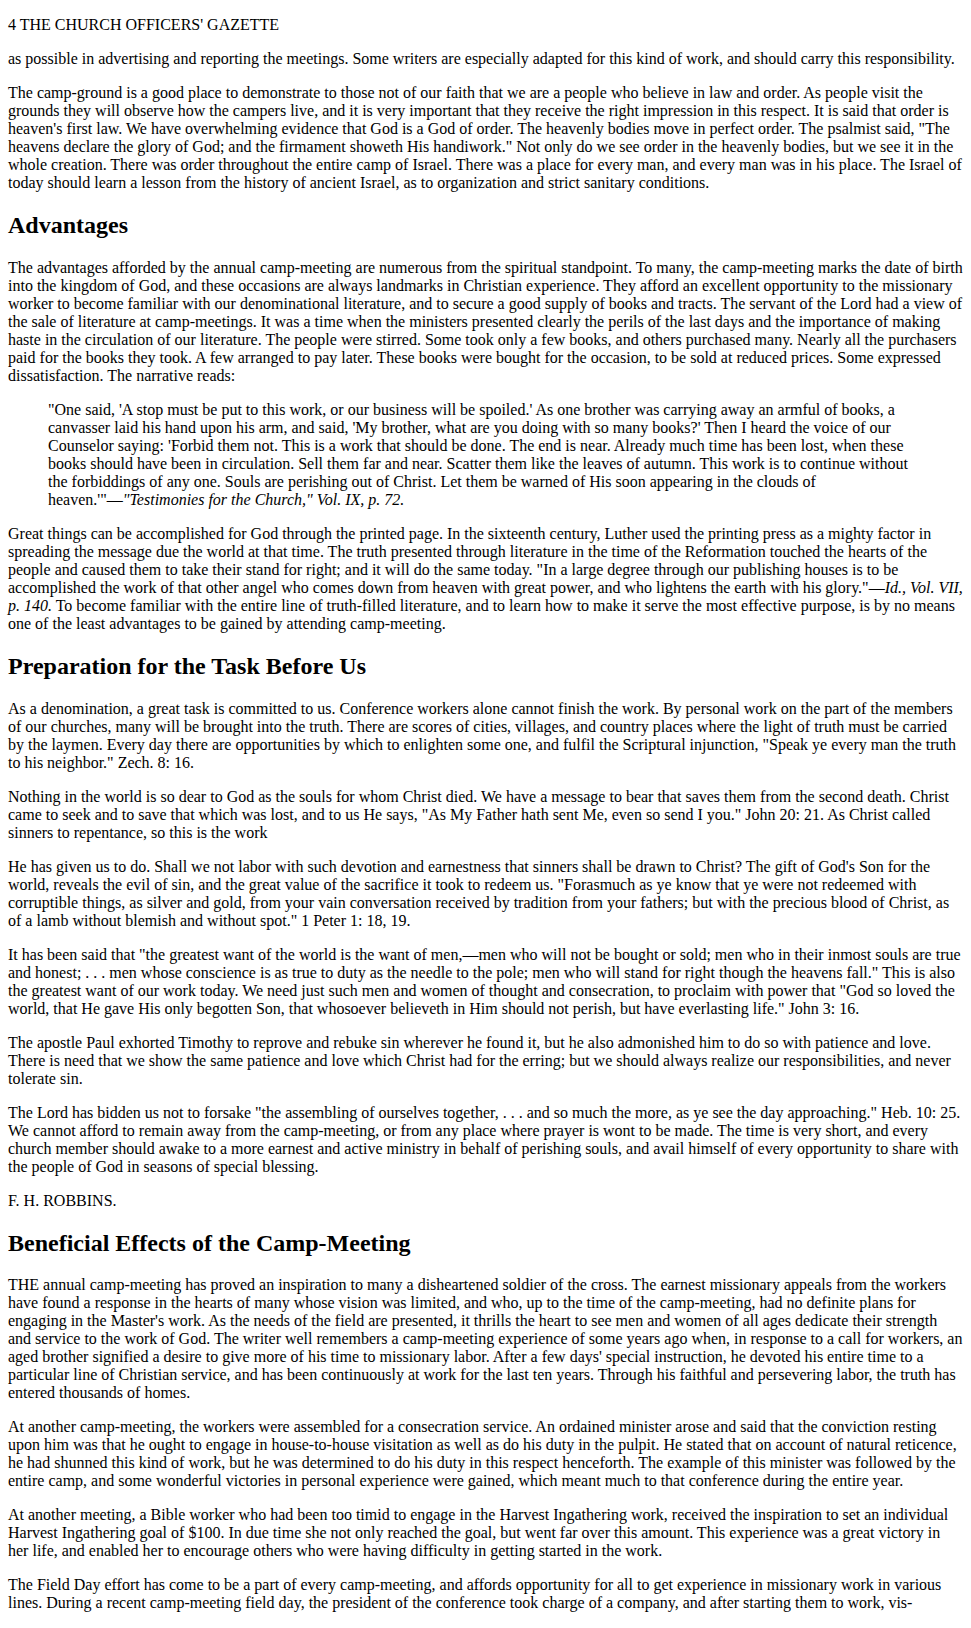4 THE CHURCH OFFICERS' GAZETTE
as possible in advertising and reporting the meetings. Some writers are especially adapted for this kind of work, and should carry this responsibility.
The camp-ground is a good place to demonstrate to those not of our faith that we are a people who believe in law and order. As people visit the grounds they will observe how the campers live, and it is very important that they receive the right impression in this respect. It is said that order is heaven's first law. We have overwhelming evidence that God is a God of order. The heavenly bodies move in perfect order. The psalmist said, "The heavens declare the glory of God; and the firmament showeth His handiwork." Not only do we see order in the heavenly bodies, but we see it in the whole creation. There was order throughout the entire camp of Israel. There was a place for every man, and every man was in his place. The Israel of today should learn a lesson from the history of ancient Israel, as to organization and strict sanitary conditions.
Advantages
The advantages afforded by the annual camp-meeting are numerous from the spiritual standpoint. To many, the camp-meeting marks the date of birth into the kingdom of God, and these occasions are always landmarks in Christian experience. They afford an excellent opportunity to the missionary worker to become familiar with our denominational literature, and to secure a good supply of books and tracts. The servant of the Lord had a view of the sale of literature at camp-meetings. It was a time when the ministers presented clearly the perils of the last days and the importance of making haste in the circulation of our literature. The people were stirred. Some took only a few books, and others purchased many. Nearly all the purchasers paid for the books they took. A few arranged to pay later. These books were bought for the occasion, to be sold at reduced prices. Some expressed dissatisfaction. The narrative reads:
"One said, 'A stop must be put to this work, or our business will be spoiled.' As one brother was carrying away an armful of books, a canvasser laid his hand upon his arm, and said, 'My brother, what are you doing with so many books?' Then I heard the voice of our Counselor saying: 'Forbid them not. This is a work that should be done. The end is near. Already much time has been lost, when these books should have been in circulation. Sell them far and near. Scatter them like the leaves of autumn. This work is to continue without the forbiddings of any one. Souls are perishing out of Christ. Let them be warned of His soon appearing in the clouds of heaven.'"—"Testimonies for the Church," Vol. IX, p. 72.
Great things can be accomplished for God through the printed page. In the sixteenth century, Luther used the printing press as a mighty factor in spreading the message due the world at that time. The truth presented through literature in the time of the Reformation touched the hearts of the people and caused them to take their stand for right; and it will do the same today. "In a large degree through our publishing houses is to be accomplished the work of that other angel who comes down from heaven with great power, and who lightens the earth with his glory."—Id., Vol. VII, p. 140. To become familiar with the entire line of truth-filled literature, and to learn how to make it serve the most effective purpose, is by no means one of the least advantages to be gained by attending camp-meeting.
Preparation for the Task Before Us
As a denomination, a great task is committed to us. Conference workers alone cannot finish the work. By personal work on the part of the members of our churches, many will be brought into the truth. There are scores of cities, villages, and country places where the light of truth must be carried by the laymen. Every day there are opportunities by which to enlighten some one, and fulfil the Scriptural injunction, "Speak ye every man the truth to his neighbor." Zech. 8: 16.
Nothing in the world is so dear to God as the souls for whom Christ died. We have a message to bear that saves them from the second death. Christ came to seek and to save that which was lost, and to us He says, "As My Father hath sent Me, even so send I you." John 20: 21. As Christ called sinners to repentance, so this is the work
He has given us to do. Shall we not labor with such devotion and earnestness that sinners shall be drawn to Christ? The gift of God's Son for the world, reveals the evil of sin, and the great value of the sacrifice it took to redeem us. "Forasmuch as ye know that ye were not redeemed with corruptible things, as silver and gold, from your vain conversation received by tradition from your fathers; but with the precious blood of Christ, as of a lamb without blemish and without spot." 1 Peter 1: 18, 19.
It has been said that "the greatest want of the world is the want of men,—men who will not be bought or sold; men who in their inmost souls are true and honest; . . . men whose conscience is as true to duty as the needle to the pole; men who will stand for right though the heavens fall." This is also the greatest want of our work today. We need just such men and women of thought and consecration, to proclaim with power that "God so loved the world, that He gave His only begotten Son, that whosoever believeth in Him should not perish, but have everlasting life." John 3: 16.
The apostle Paul exhorted Timothy to reprove and rebuke sin wherever he found it, but he also admonished him to do so with patience and love. There is need that we show the same patience and love which Christ had for the erring; but we should always realize our responsibilities, and never tolerate sin.
The Lord has bidden us not to forsake "the assembling of ourselves together, . . . and so much the more, as ye see the day approaching." Heb. 10: 25. We cannot afford to remain away from the camp-meeting, or from any place where prayer is wont to be made. The time is very short, and every church member should awake to a more earnest and active ministry in behalf of perishing souls, and avail himself of every opportunity to share with the people of God in seasons of special blessing.
F. H. ROBBINS.
Beneficial Effects of the Camp-Meeting
THE annual camp-meeting has proved an inspiration to many a disheartened soldier of the cross. The earnest missionary appeals from the workers have found a response in the hearts of many whose vision was limited, and who, up to the time of the camp-meeting, had no definite plans for engaging in the Master's work. As the needs of the field are presented, it thrills the heart to see men and women of all ages dedicate their strength and service to the work of God. The writer well remembers a camp-meeting experience of some years ago when, in response to a call for workers, an aged brother signified a desire to give more of his time to missionary labor. After a few days' special instruction, he devoted his entire time to a particular line of Christian service, and has been continuously at work for the last ten years. Through his faithful and persevering labor, the truth has entered thousands of homes.
At another camp-meeting, the workers were assembled for a consecration service. An ordained minister arose and said that the conviction resting upon him was that he ought to engage in house-to-house visitation as well as do his duty in the pulpit. He stated that on account of natural reticence, he had shunned this kind of work, but he was determined to do his duty in this respect henceforth. The example of this minister was followed by the entire camp, and some wonderful victories in personal experience were gained, which meant much to that conference during the entire year.
At another meeting, a Bible worker who had been too timid to engage in the Harvest Ingathering work, received the inspiration to set an individual Harvest Ingathering goal of $100. In due time she not only reached the goal, but went far over this amount. This experience was a great victory in her life, and enabled her to encourage others who were having difficulty in getting started in the work.
The Field Day effort has come to be a part of every camp-meeting, and affords opportunity for all to get experience in missionary work in various lines. During a recent camp-meeting field day, the president of the conference took charge of a company, and after starting them to work, vis-